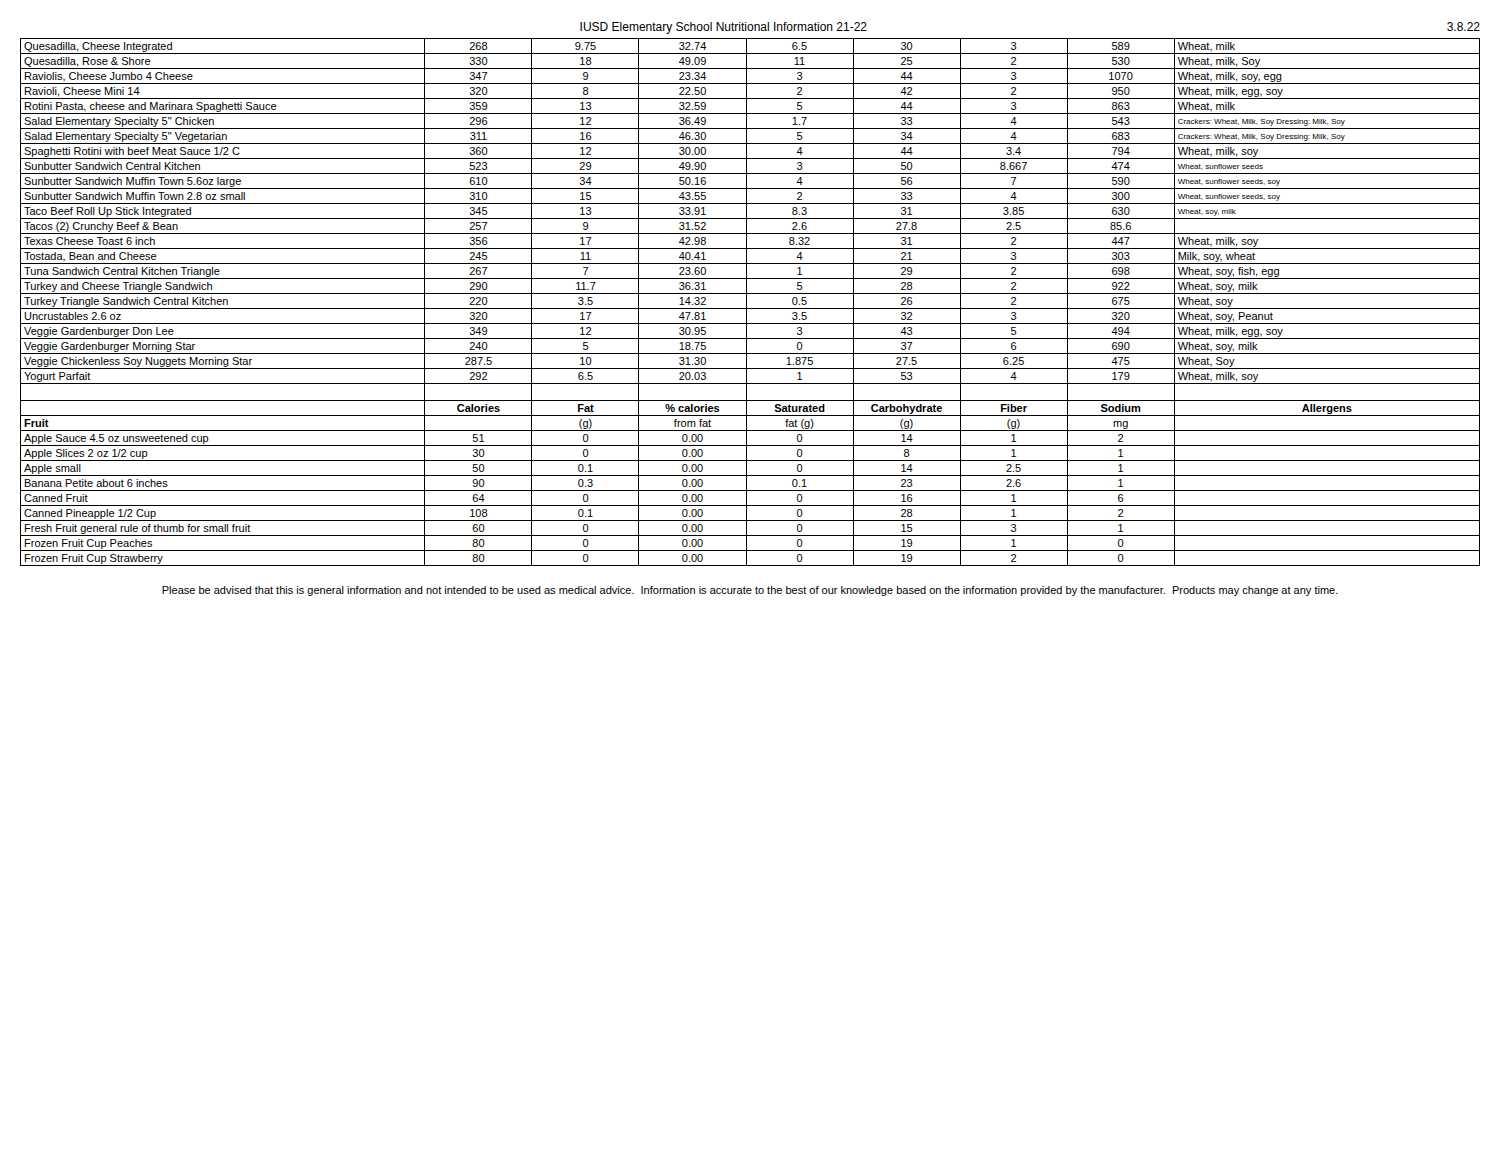IUSD Elementary School Nutritional Information 21-22
3.8.22
| Quesadilla, Cheese Integrated | 268 | 9.75 | 32.74 | 6.5 | 30 | 3 | 589 | Wheat, milk |
| Quesadilla, Rose & Shore | 330 | 18 | 49.09 | 11 | 25 | 2 | 530 | Wheat, milk, Soy |
| Raviolis, Cheese Jumbo 4 Cheese | 347 | 9 | 23.34 | 3 | 44 | 3 | 1070 | Wheat, milk, soy, egg |
| Ravioli, Cheese Mini 14 | 320 | 8 | 22.50 | 2 | 42 | 2 | 950 | Wheat, milk, egg, soy |
| Rotini Pasta, cheese and Marinara Spaghetti Sauce | 359 | 13 | 32.59 | 5 | 44 | 3 | 863 | Wheat, milk |
| Salad Elementary Specialty 5" Chicken | 296 | 12 | 36.49 | 1.7 | 33 | 4 | 543 | Crackers: Wheat, Milk, Soy Dressing: Milk, Soy |
| Salad Elementary Specialty 5" Vegetarian | 311 | 16 | 46.30 | 5 | 34 | 4 | 683 | Crackers: Wheat, Milk, Soy Dressing: Milk, Soy |
| Spaghetti Rotini with beef Meat Sauce 1/2 C | 360 | 12 | 30.00 | 4 | 44 | 3.4 | 794 | Wheat, milk, soy |
| Sunbutter Sandwich Central Kitchen | 523 | 29 | 49.90 | 3 | 50 | 8.667 | 474 | Wheat, sunflower seeds |
| Sunbutter Sandwich Muffin Town 5.6oz large | 610 | 34 | 50.16 | 4 | 56 | 7 | 590 | Wheat, sunflower seeds, soy |
| Sunbutter Sandwich Muffin Town 2.8 oz small | 310 | 15 | 43.55 | 2 | 33 | 4 | 300 | Wheat, sunflower seeds, soy |
| Taco Beef Roll Up Stick Integrated | 345 | 13 | 33.91 | 8.3 | 31 | 3.85 | 630 | Wheat, soy, milk |
| Tacos (2) Crunchy Beef & Bean | 257 | 9 | 31.52 | 2.6 | 27.8 | 2.5 | 85.6 | |
| Texas Cheese Toast 6 inch | 356 | 17 | 42.98 | 8.32 | 31 | 2 | 447 | Wheat, milk, soy |
| Tostada, Bean and Cheese | 245 | 11 | 40.41 | 4 | 21 | 3 | 303 | Milk, soy, wheat |
| Tuna Sandwich Central Kitchen Triangle | 267 | 7 | 23.60 | 1 | 29 | 2 | 698 | Wheat, soy, fish, egg |
| Turkey and Cheese Triangle Sandwich | 290 | 11.7 | 36.31 | 5 | 28 | 2 | 922 | Wheat, soy, milk |
| Turkey Triangle Sandwich Central Kitchen | 220 | 3.5 | 14.32 | 0.5 | 26 | 2 | 675 | Wheat, soy |
| Uncrustables 2.6 oz | 320 | 17 | 47.81 | 3.5 | 32 | 3 | 320 | Wheat, soy, Peanut |
| Veggie Gardenburger Don Lee | 349 | 12 | 30.95 | 3 | 43 | 5 | 494 | Wheat, milk, egg, soy |
| Veggie Gardenburger Morning Star | 240 | 5 | 18.75 | 0 | 37 | 6 | 690 | Wheat, soy, milk |
| Veggie Chickenless Soy Nuggets Morning Star | 287.5 | 10 | 31.30 | 1.875 | 27.5 | 6.25 | 475 | Wheat, Soy |
| Yogurt Parfait | 292 | 6.5 | 20.03 | 1 | 53 | 4 | 179 | Wheat, milk, soy |
| | Calories | Fat | % calories | Saturated | Carbohydrate | Fiber | Sodium | Allergens |
| Fruit | | (g) | from fat | fat (g) | (g) | (g) | mg | |
| Apple Sauce 4.5 oz unsweetened cup | 51 | 0 | 0.00 | 0 | 14 | 1 | 2 | |
| Apple Slices 2 oz 1/2 cup | 30 | 0 | 0.00 | 0 | 8 | 1 | 1 | |
| Apple small | 50 | 0.1 | 0.00 | 0 | 14 | 2.5 | 1 | |
| Banana Petite about 6 inches | 90 | 0.3 | 0.00 | 0.1 | 23 | 2.6 | 1 | |
| Canned Fruit | 64 | 0 | 0.00 | 0 | 16 | 1 | 6 | |
| Canned Pineapple 1/2 Cup | 108 | 0.1 | 0.00 | 0 | 28 | 1 | 2 | |
| Fresh Fruit general rule of thumb for small fruit | 60 | 0 | 0.00 | 0 | 15 | 3 | 1 | |
| Frozen Fruit Cup Peaches | 80 | 0 | 0.00 | 0 | 19 | 1 | 0 | |
| Frozen Fruit Cup Strawberry | 80 | 0 | 0.00 | 0 | 19 | 2 | 0 | |
Please be advised that this is general information and not intended to be used as medical advice. Information is accurate to the best of our knowledge based on the information provided by the manufacturer. Products may change at any time.